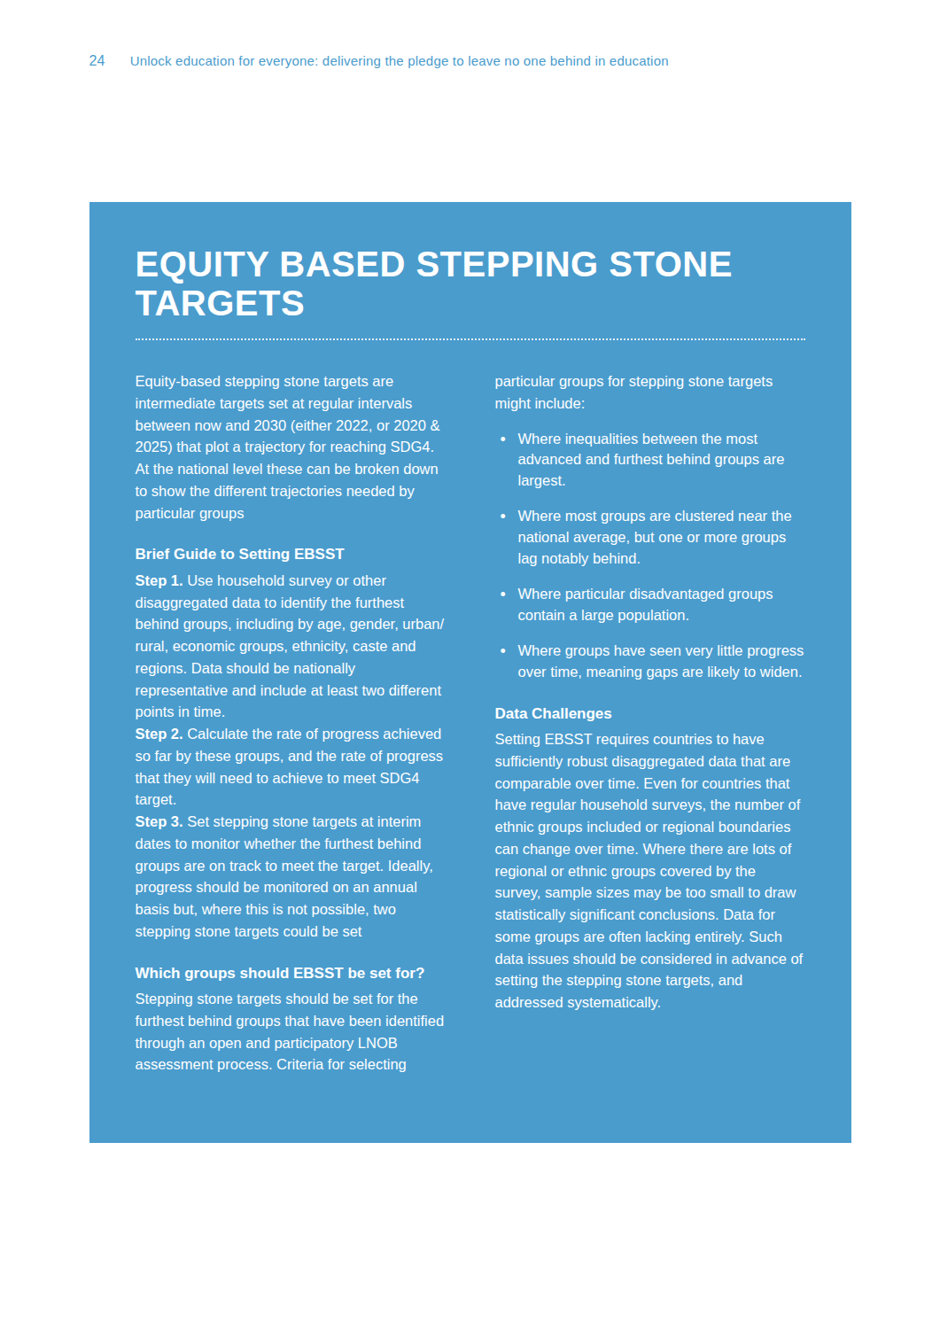24 Unlock education for everyone: delivering the pledge to leave no one behind in education
EQUITY BASED STEPPING STONE TARGETS
Equity-based stepping stone targets are intermediate targets set at regular intervals between now and 2030 (either 2022, or 2020 & 2025) that plot a trajectory for reaching SDG4. At the national level these can be broken down to show the different trajectories needed by particular groups
Brief Guide to Setting EBSST
Step 1. Use household survey or other disaggregated data to identify the furthest behind groups, including by age, gender, urban/ rural, economic groups, ethnicity, caste and regions. Data should be nationally representative and include at least two different points in time.
Step 2. Calculate the rate of progress achieved so far by these groups, and the rate of progress that they will need to achieve to meet SDG4 target.
Step 3. Set stepping stone targets at interim dates to monitor whether the furthest behind groups are on track to meet the target. Ideally, progress should be monitored on an annual basis but, where this is not possible, two stepping stone targets could be set
Which groups should EBSST be set for?
Stepping stone targets should be set for the furthest behind groups that have been identified through an open and participatory LNOB assessment process. Criteria for selecting
particular groups for stepping stone targets might include:
Where inequalities between the most advanced and furthest behind groups are largest.
Where most groups are clustered near the national average, but one or more groups lag notably behind.
Where particular disadvantaged groups contain a large population.
Where groups have seen very little progress over time, meaning gaps are likely to widen.
Data Challenges
Setting EBSST requires countries to have sufficiently robust disaggregated data that are comparable over time. Even for countries that have regular household surveys, the number of ethnic groups included or regional boundaries can change over time. Where there are lots of regional or ethnic groups covered by the survey, sample sizes may be too small to draw statistically significant conclusions. Data for some groups are often lacking entirely. Such data issues should be considered in advance of setting the stepping stone targets, and addressed systematically.